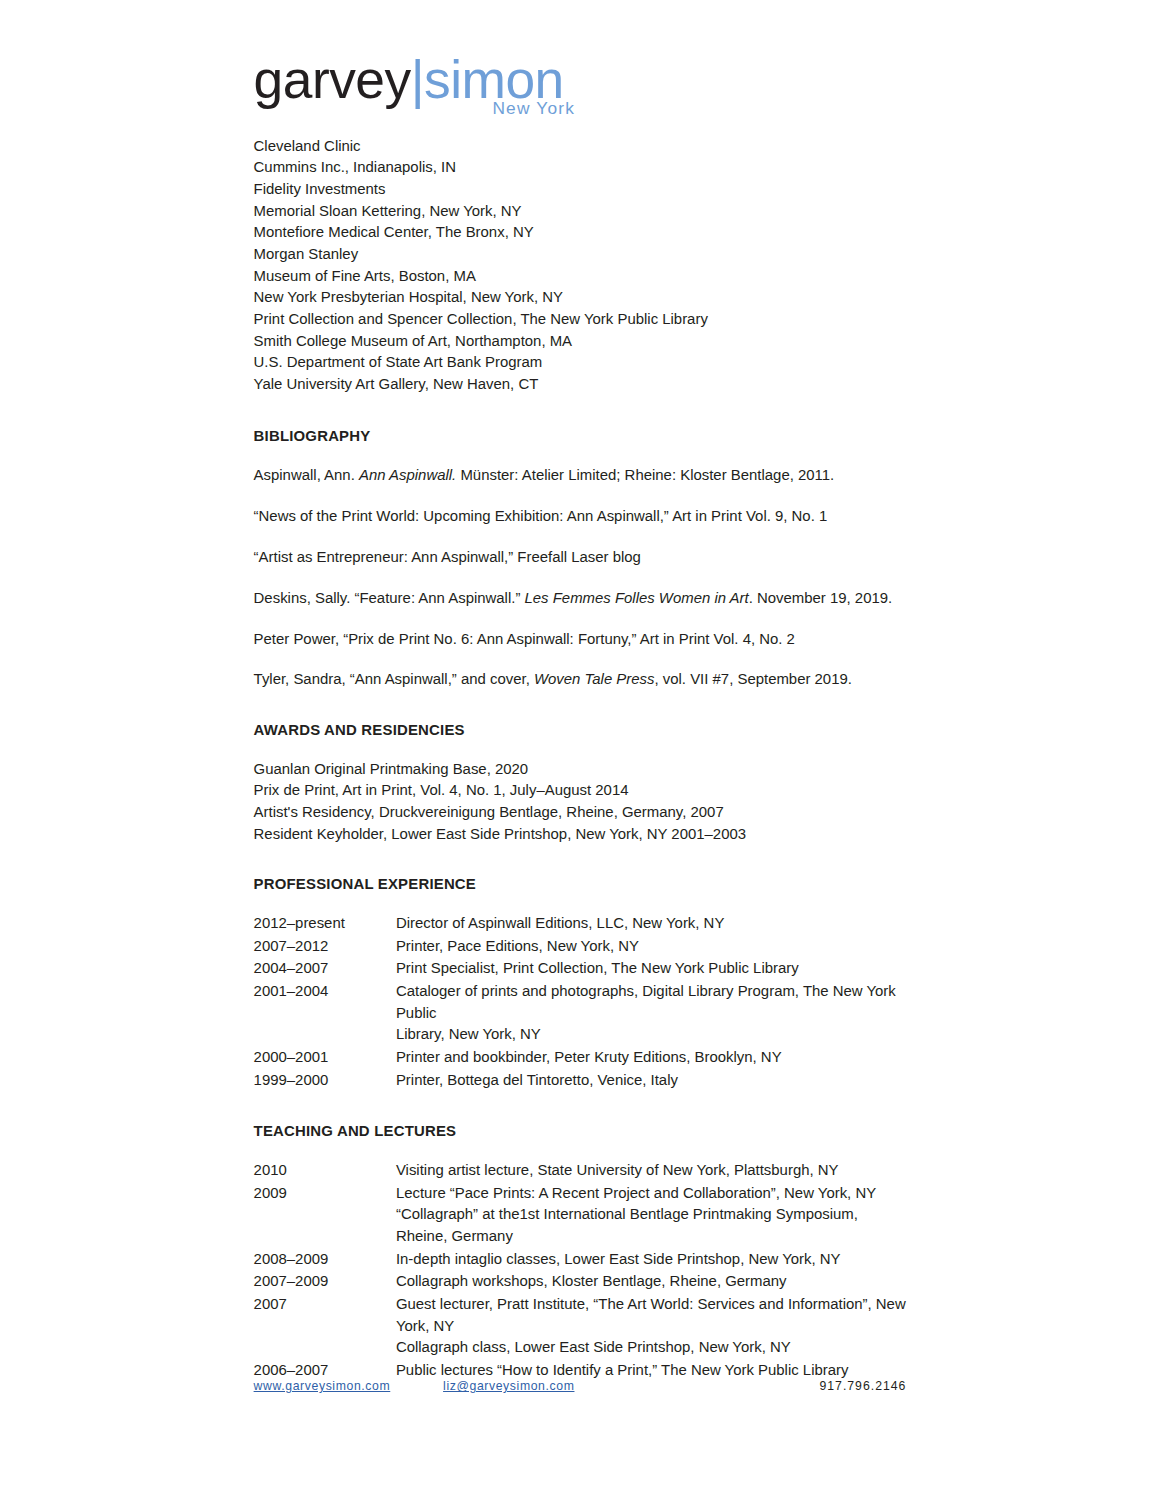garvey|simon
New York
Cleveland Clinic
Cummins Inc., Indianapolis, IN
Fidelity Investments
Memorial Sloan Kettering, New York, NY
Montefiore Medical Center, The Bronx, NY
Morgan Stanley
Museum of Fine Arts, Boston, MA
New York Presbyterian Hospital, New York, NY
Print Collection and Spencer Collection, The New York Public Library
Smith College Museum of Art, Northampton, MA
U.S. Department of State Art Bank Program
Yale University Art Gallery, New Haven, CT
BIBLIOGRAPHY
Aspinwall, Ann. Ann Aspinwall. Münster: Atelier Limited; Rheine: Kloster Bentlage, 2011.
“News of the Print World: Upcoming Exhibition: Ann Aspinwall,” Art in Print Vol. 9, No. 1
“Artist as Entrepreneur: Ann Aspinwall,” Freefall Laser blog
Deskins, Sally. “Feature: Ann Aspinwall.” Les Femmes Folles Women in Art. November 19, 2019.
Peter Power, “Prix de Print No. 6: Ann Aspinwall: Fortuny,” Art in Print Vol. 4, No. 2
Tyler, Sandra, “Ann Aspinwall,” and cover, Woven Tale Press, vol. VII #7, September 2019.
AWARDS AND RESIDENCIES
Guanlan Original Printmaking Base, 2020
Prix de Print, Art in Print, Vol. 4, No. 1, July–August 2014
Artist's Residency, Druckvereinigung Bentlage, Rheine, Germany, 2007
Resident Keyholder, Lower East Side Printshop, New York, NY 2001–2003
PROFESSIONAL EXPERIENCE
| 2012–present | Director of Aspinwall Editions, LLC, New York, NY |
| 2007–2012 | Printer, Pace Editions, New York, NY |
| 2004–2007 | Print Specialist, Print Collection, The New York Public Library |
| 2001–2004 | Cataloger of prints and photographs, Digital Library Program, The New York Public Library, New York, NY |
| 2000–2001 | Printer and bookbinder, Peter Kruty Editions, Brooklyn, NY |
| 1999–2000 | Printer, Bottega del Tintoretto, Venice, Italy |
TEACHING AND LECTURES
| 2010 | Visiting artist lecture, State University of New York, Plattsburgh, NY |
| 2009 | Lecture “Pace Prints: A Recent Project and Collaboration”, New York, NY “Collagraph” at the1st International Bentlage Printmaking Symposium, Rheine, Germany |
| 2008–2009 | In-depth intaglio classes, Lower East Side Printshop, New York, NY |
| 2007–2009 | Collagraph workshops, Kloster Bentlage, Rheine, Germany |
| 2007 | Guest lecturer, Pratt Institute, “The Art World: Services and Information”, New York, NY Collagraph class, Lower East Side Printshop, New York, NY |
| 2006–2007 | Public lectures “How to Identify a Print,” The New York Public Library |
www.garveysimon.com liz@garveysimon.com 917.796.2146